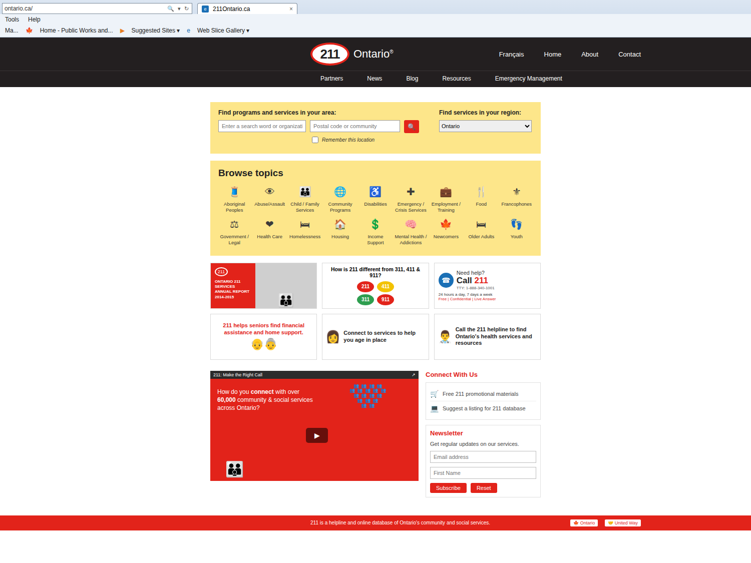ontario.ca/ 🔍 ▾ ↻
e 211Ontario.ca ×
Tools Help
Ma... 🍁 Home - Public Works and... ▶ Suggested Sites ▾ e Web Slice Gallery ▾
211
Ontario®
Français Home About Contact
Partners News Blog Resources Emergency Management
Find programs and services in your area:
Remember this location
🔍
Find services in your region: Ontario
Browse topics
🧵Aboriginal Peoples
👁Abuse/Assault
👪Child / Family Services
🌐Community Programs
♿Disabilities
✚Emergency / Crisis Services
💼Employment / Training
🍴Food
⚜Francophones
⚖Government / Legal
❤Health Care
🛏Homelessness
🏠Housing
💲Income Support
🧠Mental Health / Addictions
🍁Newcomers
🛏Older Adults
👣Youth
211
ONTARIO 211
SERVICES
ANNUAL REPORT
2014-2015
👪
How is 211 different from 311, 411 & 911?
211
411
311
911
☎
Need help?
Call 211
TTY: 1-888-340-1001
24 hours a day, 7 days a week
Free | Confidential | Live Answer
211 helps seniors find financial assistance and home support.
👴👵
👩
Connect to services to help you age in place
👨‍⚕
Call the 211 helpline to find Ontario's health services and resources
211: Make the Right Call ↗
How do you connect with over 60,000 community & social services across Ontario?
▶
👥 👥 👥 👥
👥 👥 👥 👥 👥
👥 👥 👥 👥
👥 👥 👥
👥 👥
👪
Connect With Us
🛒Free 211 promotional materials
💻Suggest a listing for 211 database
Newsletter
Get regular updates on our services.
Subscribe Reset
211 is a helpline and online database of Ontario's community and social services.
🍁 Ontario 🤝 United Way